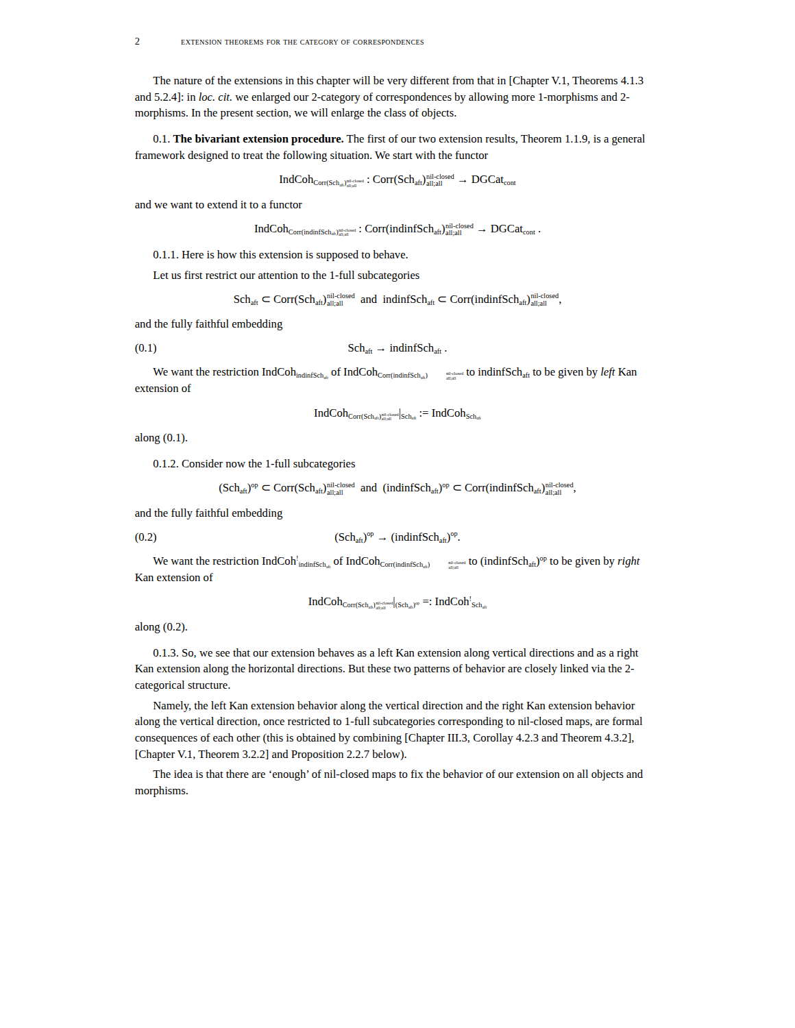2 extension theorems for the category of correspondences
The nature of the extensions in this chapter will be very different from that in [Chapter V.1, Theorems 4.1.3 and 5.2.4]: in loc. cit. we enlarged our 2-category of correspondences by allowing more 1-morphisms and 2-morphisms. In the present section, we will enlarge the class of objects.
0.1. The bivariant extension procedure. The first of our two extension results, Theorem 1.1.9, is a general framework designed to treat the following situation. We start with the functor
IndCohCorr(Schaft)nil-closed all;all : Corr(Schaft)nil-closed all;all → DGCatcont
and we want to extend it to a functor
IndCohCorr(indinfSchaft)nil-closed all;all : Corr(indinfSchaft)nil-closed all;all → DGCatcont .
0.1.1. Here is how this extension is supposed to behave.
Let us first restrict our attention to the 1-full subcategories
Schaft ⊂ Corr(Schaft)nil-closed all;all and indinfSchaft ⊂ Corr(indinfSchaft)nil-closed all;all,
and the fully faithful embedding
(0.1) Schaft → indinfSchaft .
We want the restriction IndCohindinfSchaft of IndCohCorr(indinfSchaft)nil-closed all;all to indinfSchaft to be given by left Kan extension of
IndCohCorr(Schaft)nil-closed all;all|Schaft := IndCohSchaft
along (0.1).
0.1.2. Consider now the 1-full subcategories
(Schaft)op ⊂ Corr(Schaft)nil-closed all;all and (indinfSchaft)op ⊂ Corr(indinfSchaft)nil-closed all;all,
and the fully faithful embedding
(0.2) (Schaft)op → (indinfSchaft)op.
We want the restriction IndCoh!indinfSchaft of IndCohCorr(indinfSchaft)nil-closed all;all to (indinfSchaft)op to be given by right Kan extension of
IndCohCorr(Schaft)nil-closed all;all|(Schaft)op =: IndCoh!Schaft
along (0.2).
0.1.3. So, we see that our extension behaves as a left Kan extension along vertical directions and as a right Kan extension along the horizontal directions. But these two patterns of behavior are closely linked via the 2-categorical structure.
Namely, the left Kan extension behavior along the vertical direction and the right Kan extension behavior along the vertical direction, once restricted to 1-full subcategories corresponding to nil-closed maps, are formal consequences of each other (this is obtained by combining [Chapter III.3, Corollay 4.2.3 and Theorem 4.3.2], [Chapter V.1, Theorem 3.2.2] and Proposition 2.2.7 below).
The idea is that there are ‘enough’ of nil-closed maps to fix the behavior of our extension on all objects and morphisms.